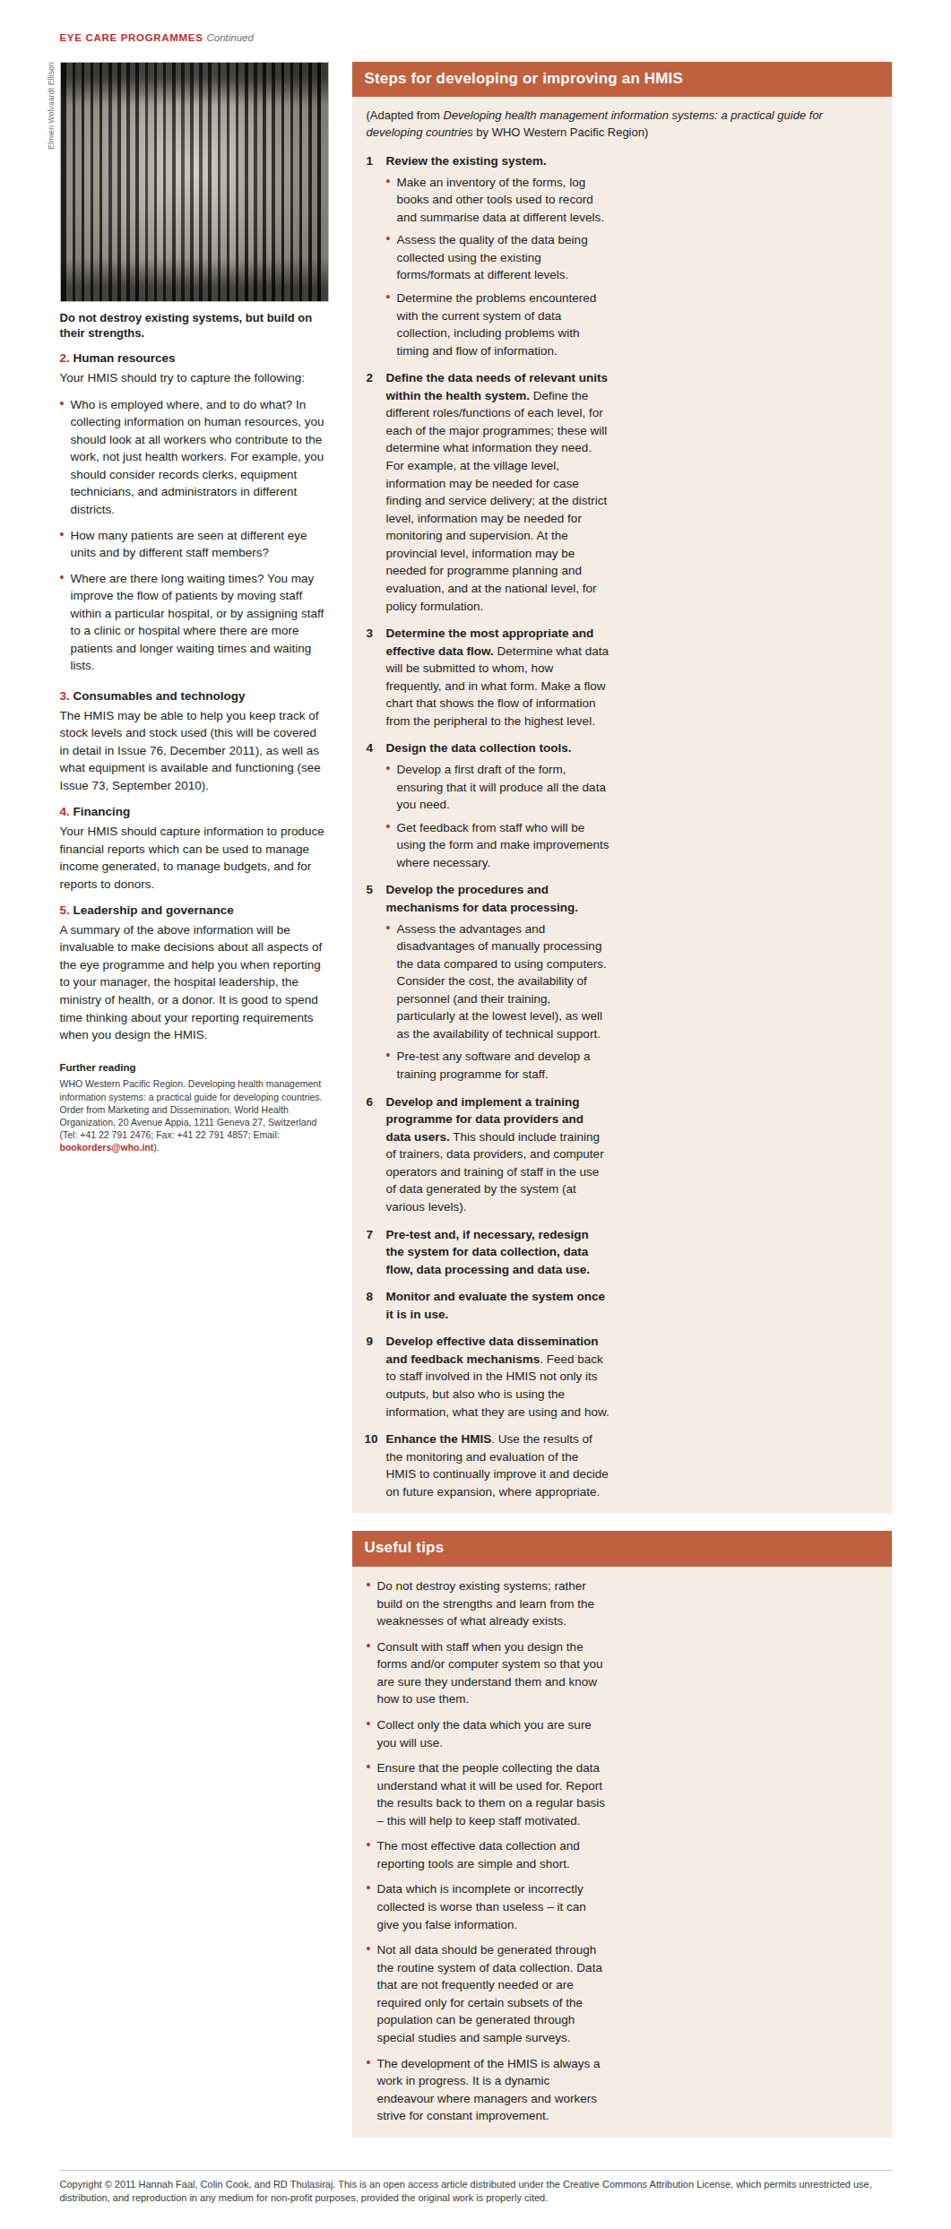EYE CARE PROGRAMMES Continued
Elmien Wolvaardt Ellison
Do not destroy existing systems, but build on their strengths.
2. Human resources
Your HMIS should try to capture the following:
Who is employed where, and to do what? In collecting information on human resources, you should look at all workers who contribute to the work, not just health workers. For example, you should consider records clerks, equipment technicians, and administrators in different districts.
How many patients are seen at different eye units and by different staff members?
Where are there long waiting times? You may improve the flow of patients by moving staff within a particular hospital, or by assigning staff to a clinic or hospital where there are more patients and longer waiting times and waiting lists.
3. Consumables and technology
The HMIS may be able to help you keep track of stock levels and stock used (this will be covered in detail in Issue 76, December 2011), as well as what equipment is available and functioning (see Issue 73, September 2010).
4. Financing
Your HMIS should capture information to produce financial reports which can be used to manage income generated, to manage budgets, and for reports to donors.
5. Leadership and governance
A summary of the above information will be invaluable to make decisions about all aspects of the eye programme and help you when reporting to your manager, the hospital leadership, the ministry of health, or a donor. It is good to spend time thinking about your reporting requirements when you design the HMIS.
Further reading
WHO Western Pacific Region. Developing health management information systems: a practical guide for developing countries. Order from Marketing and Dissemination, World Health Organization, 20 Avenue Appia, 1211 Geneva 27, Switzerland (Tel: +41 22 791 2476; Fax: +41 22 791 4857; Email: bookorders@who.int).
Steps for developing or improving an HMIS
(Adapted from Developing health management information systems: a practical guide for developing countries by WHO Western Pacific Region)
Review the existing system.
Make an inventory of the forms, log books and other tools used to record and summarise data at different levels.
Assess the quality of the data being collected using the existing forms/formats at different levels.
Determine the problems encountered with the current system of data collection, including problems with timing and flow of information.
Define the data needs of relevant units within the health system. Define the different roles/functions of each level, for each of the major programmes; these will determine what information they need. For example, at the village level, information may be needed for case finding and service delivery; at the district level, information may be needed for monitoring and supervision. At the provincial level, information may be needed for programme planning and evaluation, and at the national level, for policy formulation.
Determine the most appropriate and effective data flow. Determine what data will be submitted to whom, how frequently, and in what form. Make a flow chart that shows the flow of information from the peripheral to the highest level.
Design the data collection tools.
Develop a first draft of the form, ensuring that it will produce all the data you need.
Get feedback from staff who will be using the form and make improvements where necessary.
Develop the procedures and mechanisms for data processing.
Assess the advantages and disadvantages of manually processing the data compared to using computers. Consider the cost, the availability of personnel (and their training, particularly at the lowest level), as well as the availability of technical support.
Pre-test any software and develop a training programme for staff.
Develop and implement a training programme for data providers and data users. This should include training of trainers, data providers, and computer operators and training of staff in the use of data generated by the system (at various levels).
Pre-test and, if necessary, redesign the system for data collection, data flow, data processing and data use.
Monitor and evaluate the system once it is in use.
Develop effective data dissemination and feedback mechanisms. Feed back to staff involved in the HMIS not only its outputs, but also who is using the information, what they are using and how.
Enhance the HMIS. Use the results of the monitoring and evaluation of the HMIS to continually improve it and decide on future expansion, where appropriate.
Useful tips
Do not destroy existing systems; rather build on the strengths and learn from the weaknesses of what already exists.
Consult with staff when you design the forms and/or computer system so that you are sure they understand them and know how to use them.
Collect only the data which you are sure you will use.
Ensure that the people collecting the data understand what it will be used for. Report the results back to them on a regular basis – this will help to keep staff motivated.
The most effective data collection and reporting tools are simple and short.
Data which is incomplete or incorrectly collected is worse than useless – it can give you false information.
Not all data should be generated through the routine system of data collection. Data that are not frequently needed or are required only for certain subsets of the population can be generated through special studies and sample surveys.
The development of the HMIS is always a work in progress. It is a dynamic endeavour where managers and workers strive for constant improvement.
Copyright © 2011 Hannah Faal, Colin Cook, and RD Thulasiraj. This is an open access article distributed under the Creative Commons Attribution License, which permits unrestricted use, distribution, and reproduction in any medium for non-profit purposes, provided the original work is properly cited.